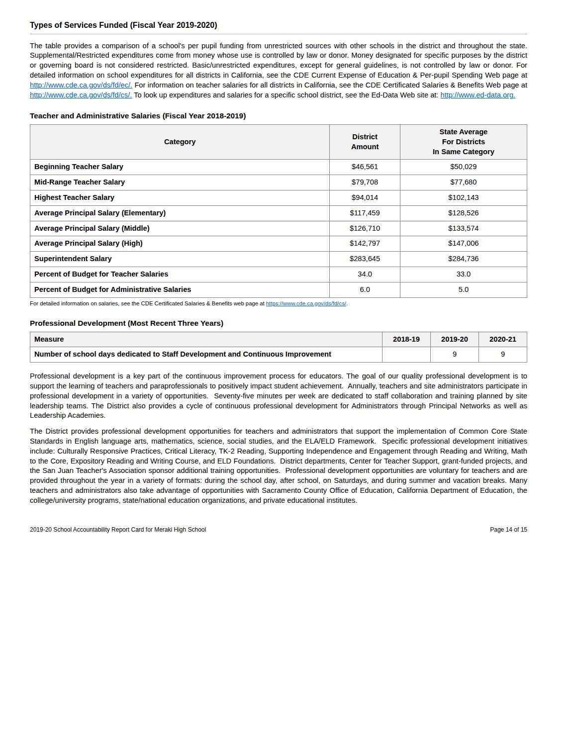Types of Services Funded (Fiscal Year 2019-2020)
The table provides a comparison of a school's per pupil funding from unrestricted sources with other schools in the district and throughout the state. Supplemental/Restricted expenditures come from money whose use is controlled by law or donor. Money designated for specific purposes by the district or governing board is not considered restricted. Basic/unrestricted expenditures, except for general guidelines, is not controlled by law or donor. For detailed information on school expenditures for all districts in California, see the CDE Current Expense of Education & Per-pupil Spending Web page at http://www.cde.ca.gov/ds/fd/ec/. For information on teacher salaries for all districts in California, see the CDE Certificated Salaries & Benefits Web page at http://www.cde.ca.gov/ds/fd/cs/. To look up expenditures and salaries for a specific school district, see the Ed-Data Web site at: http://www.ed-data.org.
Teacher and Administrative Salaries (Fiscal Year 2018-2019)
| Category | District Amount | State Average For Districts In Same Category |
| --- | --- | --- |
| Beginning Teacher Salary | $46,561 | $50,029 |
| Mid-Range Teacher Salary | $79,708 | $77,680 |
| Highest Teacher Salary | $94,014 | $102,143 |
| Average Principal Salary (Elementary) | $117,459 | $128,526 |
| Average Principal Salary (Middle) | $126,710 | $133,574 |
| Average Principal Salary (High) | $142,797 | $147,006 |
| Superintendent Salary | $283,645 | $284,736 |
| Percent of Budget for Teacher Salaries | 34.0 | 33.0 |
| Percent of Budget for Administrative Salaries | 6.0 | 5.0 |
For detailed information on salaries, see the CDE Certificated Salaries & Benefits web page at https://www.cde.ca.gov/ds/fd/cs/.
Professional Development (Most Recent Three Years)
| Measure | 2018-19 | 2019-20 | 2020-21 |
| --- | --- | --- | --- |
| Number of school days dedicated to Staff Development and Continuous Improvement | | 9 | 9 |
Professional development is a key part of the continuous improvement process for educators. The goal of our quality professional development is to support the learning of teachers and paraprofessionals to positively impact student achievement. Annually, teachers and site administrators participate in professional development in a variety of opportunities. Seventy-five minutes per week are dedicated to staff collaboration and training planned by site leadership teams. The District also provides a cycle of continuous professional development for Administrators through Principal Networks as well as Leadership Academies.
The District provides professional development opportunities for teachers and administrators that support the implementation of Common Core State Standards in English language arts, mathematics, science, social studies, and the ELA/ELD Framework. Specific professional development initiatives include: Culturally Responsive Practices, Critical Literacy, TK-2 Reading, Supporting Independence and Engagement through Reading and Writing, Math to the Core, Expository Reading and Writing Course, and ELD Foundations. District departments, Center for Teacher Support, grant-funded projects, and the San Juan Teacher's Association sponsor additional training opportunities. Professional development opportunities are voluntary for teachers and are provided throughout the year in a variety of formats: during the school day, after school, on Saturdays, and during summer and vacation breaks. Many teachers and administrators also take advantage of opportunities with Sacramento County Office of Education, California Department of Education, the college/university programs, state/national education organizations, and private educational institutes.
2019-20 School Accountability Report Card for Meraki High School Page 14 of 15